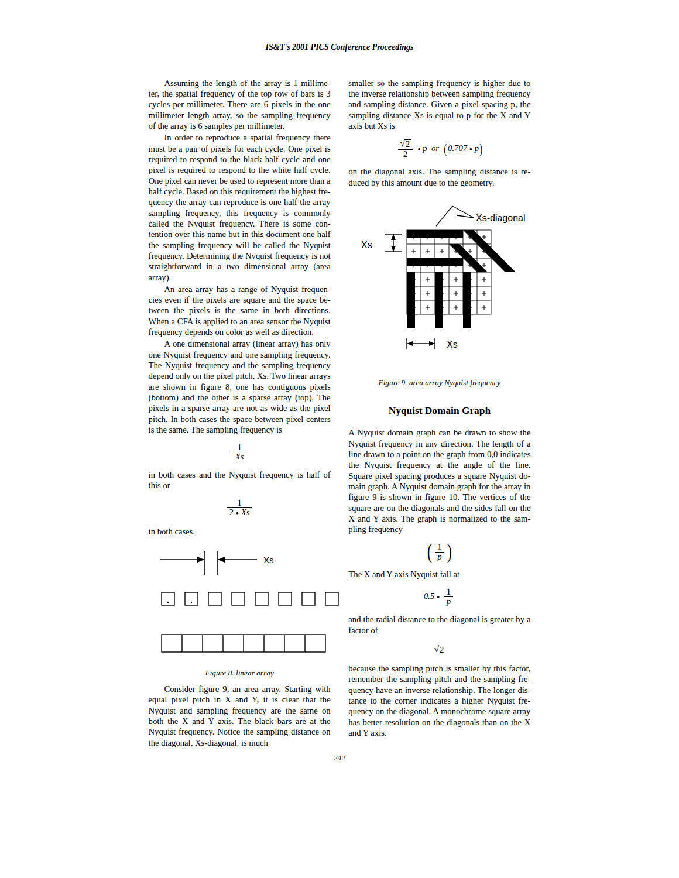IS&T's 2001 PICS Conference Proceedings
Assuming the length of the array is 1 millimeter, the spatial frequency of the top row of bars is 3 cycles per millimeter. There are 6 pixels in the one millimeter length array, so the sampling frequency of the array is 6 samples per millimeter.
In order to reproduce a spatial frequency there must be a pair of pixels for each cycle. One pixel is required to respond to the black half cycle and one pixel is required to respond to the white half cycle. One pixel can never be used to represent more than a half cycle. Based on this requirement the highest frequency the array can reproduce is one half the array sampling frequency, this frequency is commonly called the Nyquist frequency. There is some contention over this name but in this document one half the sampling frequency will be called the Nyquist frequency. Determining the Nyquist frequency is not straightforward in a two dimensional array (area array).
An area array has a range of Nyquist frequencies even if the pixels are square and the space between the pixels is the same in both directions. When a CFA is applied to an area sensor the Nyquist frequency depends on color as well as direction.
A one dimensional array (linear array) has only one Nyquist frequency and one sampling frequency. The Nyquist frequency and the sampling frequency depend only on the pixel pitch, Xs. Two linear arrays are shown in figure 8, one has contiguous pixels (bottom) and the other is a sparse array (top). The pixels in a sparse array are not as wide as the pixel pitch. In both cases the space between pixel centers is the same. The sampling frequency is
1 Xs
in both cases and the Nyquist frequency is half of this or
12 • Xs
in both cases.
Xs
Figure 8. linear array
Consider figure 9, an area array. Starting with equal pixel pitch in X and Y, it is clear that the Nyquist and sampling frequency are the same on both the X and Y axis. The black bars are at the Nyquist frequency. Notice the sampling distance on the diagonal, Xs-diagonal, is much
smaller so the sampling frequency is higher due to the inverse relationship between sampling frequency and sampling distance. Given a pixel spacing p, the sampling distance Xs is equal to p for the X and Y axis but Xs is
2 2 • p or (0.707 • p)
on the diagonal axis. The sampling distance is reduced by this amount due to the geometry.
Xs-diagonal Xs Xs
Figure 9. area array Nyquist frequency
Nyquist Domain Graph
A Nyquist domain graph can be drawn to show the Nyquist frequency in any direction. The length of a line drawn to a point on the graph from 0,0 indicates the Nyquist frequency at the angle of the line. Square pixel spacing produces a square Nyquist domain graph. A Nyquist domain graph for the array in figure 9 is shown in figure 10. The vertices of the square are on the diagonals and the sides fall on the X and Y axis. The graph is normalized to the sampling frequency
( 1 p )
The X and Y axis Nyquist fall at
0.5 • 1 p
and the radial distance to the diagonal is greater by a factor of
2
because the sampling pitch is smaller by this factor, remember the sampling pitch and the sampling frequency have an inverse relationship. The longer distance to the corner indicates a higher Nyquist frequency on the diagonal. A monochrome square array has better resolution on the diagonals than on the X and Y axis.
242